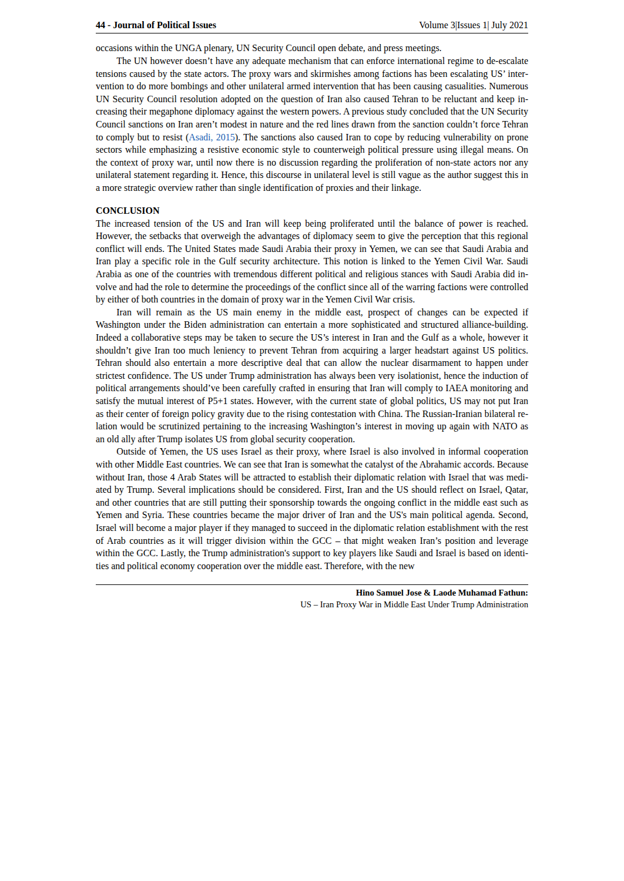44 - Journal of Political Issues Volume 3|Issues 1| July 2021
occasions within the UNGA plenary, UN Security Council open debate, and press meetings.
The UN however doesn’t have any adequate mechanism that can enforce international regime to de-escalate tensions caused by the state actors. The proxy wars and skirmishes among factions has been escalating US’ intervention to do more bombings and other unilateral armed intervention that has been causing casualities. Numerous UN Security Council resolution adopted on the question of Iran also caused Tehran to be reluctant and keep increasing their megaphone diplomacy against the western powers. A previous study concluded that the UN Security Council sanctions on Iran aren’t modest in nature and the red lines drawn from the sanction couldn’t force Tehran to comply but to resist (Asadi, 2015). The sanctions also caused Iran to cope by reducing vulnerability on prone sectors while emphasizing a resistive economic style to counterweigh political pressure using illegal means. On the context of proxy war, until now there is no discussion regarding the proliferation of non-state actors nor any unilateral statement regarding it. Hence, this discourse in unilateral level is still vague as the author suggest this in a more strategic overview rather than single identification of proxies and their linkage.
Conclusion
The increased tension of the US and Iran will keep being proliferated until the balance of power is reached. However, the setbacks that overweigh the advantages of diplomacy seem to give the perception that this regional conflict will ends. The United States made Saudi Arabia their proxy in Yemen, we can see that Saudi Arabia and Iran play a specific role in the Gulf security architecture. This notion is linked to the Yemen Civil War. Saudi Arabia as one of the countries with tremendous different political and religious stances with Saudi Arabia did involve and had the role to determine the proceedings of the conflict since all of the warring factions were controlled by either of both countries in the domain of proxy war in the Yemen Civil War crisis.
Iran will remain as the US main enemy in the middle east, prospect of changes can be expected if Washington under the Biden administration can entertain a more sophisticated and structured alliance-building. Indeed a collaborative steps may be taken to secure the US’s interest in Iran and the Gulf as a whole, however it shouldn’t give Iran too much leniency to prevent Tehran from acquiring a larger headstart against US politics. Tehran should also entertain a more descriptive deal that can allow the nuclear disarmament to happen under strictest confidence. The US under Trump administration has always been very isolationist, hence the induction of political arrangements should’ve been carefully crafted in ensuring that Iran will comply to IAEA monitoring and satisfy the mutual interest of P5+1 states. However, with the current state of global politics, US may not put Iran as their center of foreign policy gravity due to the rising contestation with China. The Russian-Iranian bilateral relation would be scrutinized pertaining to the increasing Washington’s interest in moving up again with NATO as an old ally after Trump isolates US from global security cooperation.
Outside of Yemen, the US uses Israel as their proxy, where Israel is also involved in informal cooperation with other Middle East countries. We can see that Iran is somewhat the catalyst of the Abrahamic accords. Because without Iran, those 4 Arab States will be attracted to establish their diplomatic relation with Israel that was mediated by Trump. Several implications should be considered. First, Iran and the US should reflect on Israel, Qatar, and other countries that are still putting their sponsorship towards the ongoing conflict in the middle east such as Yemen and Syria. These countries became the major driver of Iran and the US's main political agenda. Second, Israel will become a major player if they managed to succeed in the diplomatic relation establishment with the rest of Arab countries as it will trigger division within the GCC – that might weaken Iran’s position and leverage within the GCC. Lastly, the Trump administration's support to key players like Saudi and Israel is based on identities and political economy cooperation over the middle east. Therefore, with the new
Hino Samuel Jose & Laode Muhamad Fathun:
US – Iran Proxy War in Middle East Under Trump Administration